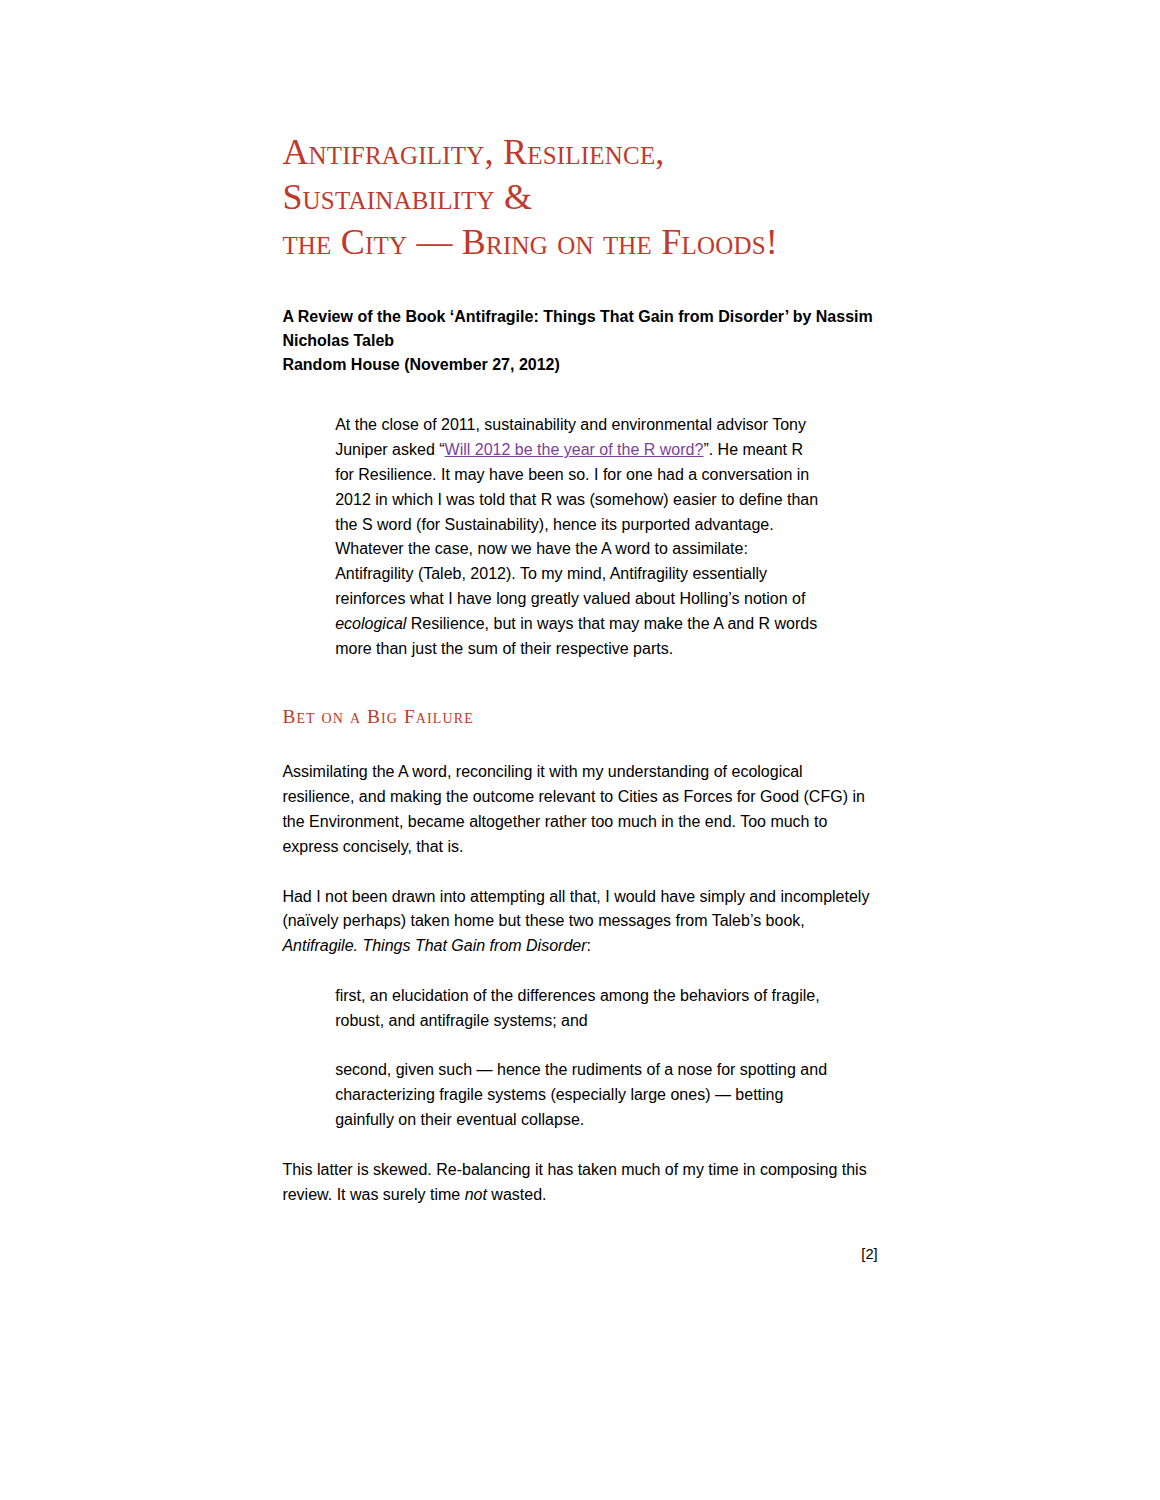Antifragility, Resilience, Sustainability &
the City — Bring on the Floods!
A Review of the Book ‘Antifragile: Things That Gain from Disorder’ by Nassim Nicholas Taleb
Random House (November 27, 2012)
At the close of 2011, sustainability and environmental advisor Tony Juniper asked “Will 2012 be the year of the R word?”. He meant R for Resilience. It may have been so. I for one had a conversation in 2012 in which I was told that R was (somehow) easier to define than the S word (for Sustainability), hence its purported advantage. Whatever the case, now we have the A word to assimilate: Antifragility (Taleb, 2012). To my mind, Antifragility essentially reinforces what I have long greatly valued about Holling’s notion of ecological Resilience, but in ways that may make the A and R words more than just the sum of their respective parts.
Bet on a Big Failure
Assimilating the A word, reconciling it with my understanding of ecological resilience, and making the outcome relevant to Cities as Forces for Good (CFG) in the Environment, became altogether rather too much in the end. Too much to express concisely, that is.
Had I not been drawn into attempting all that, I would have simply and incompletely (naïvely perhaps) taken home but these two messages from Taleb’s book, Antifragile. Things That Gain from Disorder:
first, an elucidation of the differences among the behaviors of fragile, robust, and antifragile systems; and
second, given such — hence the rudiments of a nose for spotting and characterizing fragile systems (especially large ones) — betting gainfully on their eventual collapse.
This latter is skewed. Re-balancing it has taken much of my time in composing this review. It was surely time not wasted.
[2]